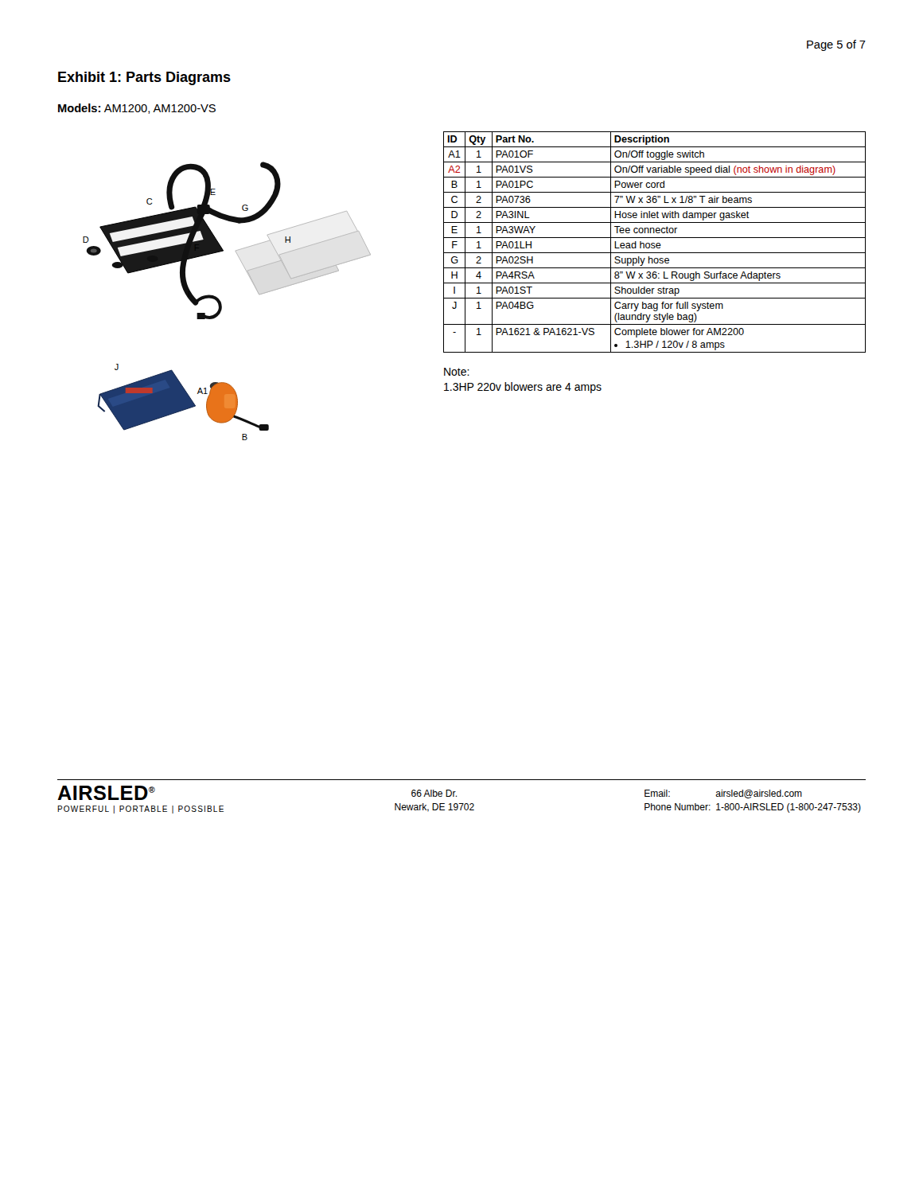Page 5 of 7
Exhibit 1: Parts Diagrams
Models: AM1200, AM1200-VS
C D E G F H I J A1 B
| ID | Qty | Part No. | Description |
| --- | --- | --- | --- |
| A1 | 1 | PA01OF | On/Off toggle switch |
| A2 | 1 | PA01VS | On/Off variable speed dial (not shown in diagram) |
| B | 1 | PA01PC | Power cord |
| C | 2 | PA0736 | 7” W x 36” L x 1/8” T air beams |
| D | 2 | PA3INL | Hose inlet with damper gasket |
| E | 1 | PA3WAY | Tee connector |
| F | 1 | PA01LH | Lead hose |
| G | 2 | PA02SH | Supply hose |
| H | 4 | PA4RSA | 8” W x 36: L Rough Surface Adapters |
| I | 1 | PA01ST | Shoulder strap |
| J | 1 | PA04BG | Carry bag for full system (laundry style bag) |
| - | 1 | PA1621 & PA1621-VS | Complete blower for AM2200 1.3HP / 120v / 8 amps |
Note:
1.3HP 220v blowers are 4 amps
AIRSLED® POWERFUL | PORTABLE | POSSIBLE
66 Albe Dr.
Newark, DE 19702
| Email: | airsled@airsled.com |
| Phone Number: | 1-800-AIRSLED (1-800-247-7533) |